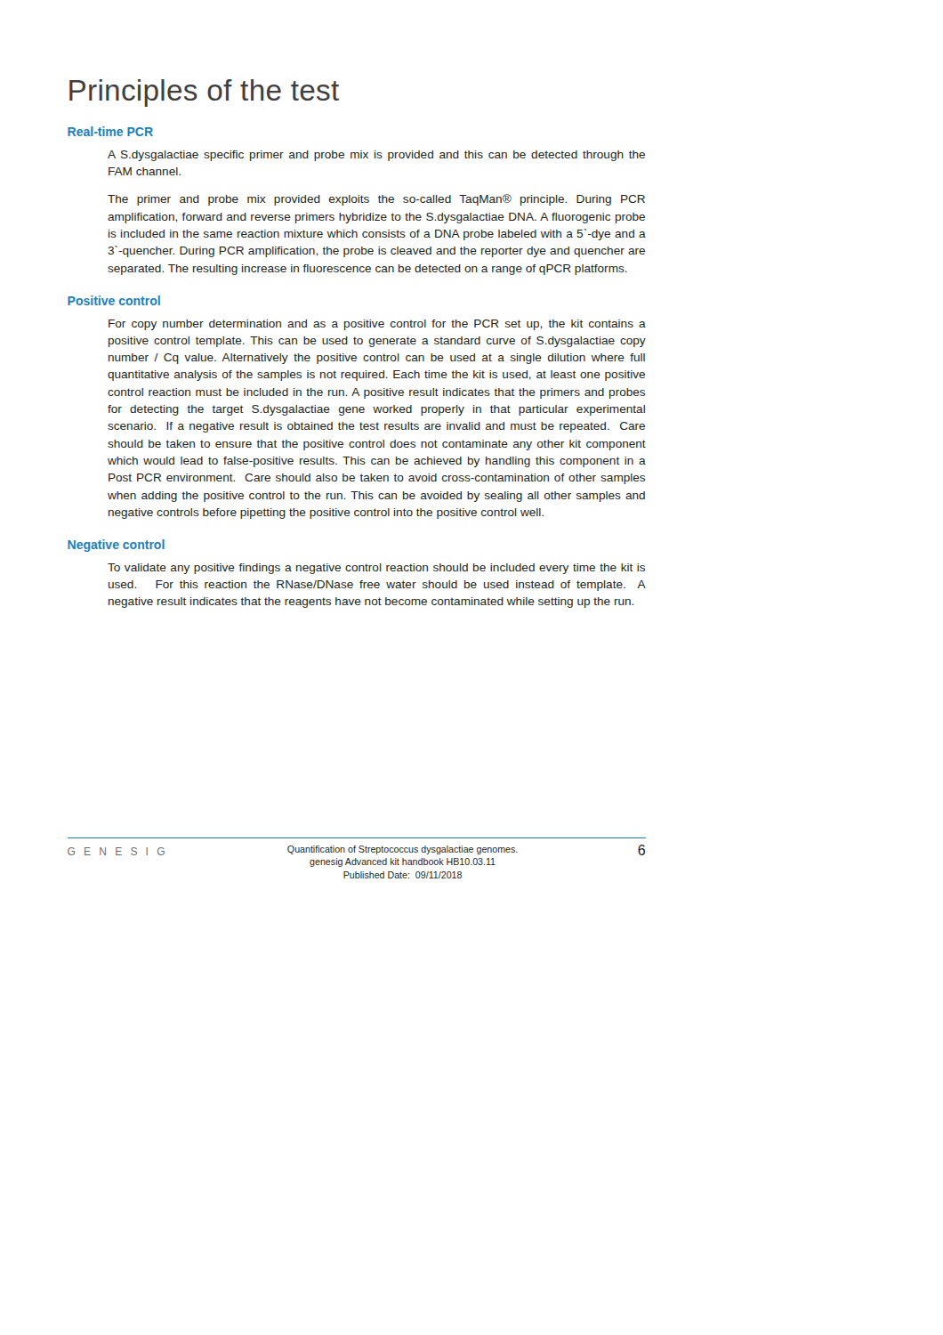Principles of the test
Real-time PCR
A S.dysgalactiae specific primer and probe mix is provided and this can be detected through the FAM channel.
The primer and probe mix provided exploits the so-called TaqMan® principle. During PCR amplification, forward and reverse primers hybridize to the S.dysgalactiae DNA. A fluorogenic probe is included in the same reaction mixture which consists of a DNA probe labeled with a 5`-dye and a 3`-quencher. During PCR amplification, the probe is cleaved and the reporter dye and quencher are separated. The resulting increase in fluorescence can be detected on a range of qPCR platforms.
Positive control
For copy number determination and as a positive control for the PCR set up, the kit contains a positive control template. This can be used to generate a standard curve of S.dysgalactiae copy number / Cq value. Alternatively the positive control can be used at a single dilution where full quantitative analysis of the samples is not required. Each time the kit is used, at least one positive control reaction must be included in the run. A positive result indicates that the primers and probes for detecting the target S.dysgalactiae gene worked properly in that particular experimental scenario. If a negative result is obtained the test results are invalid and must be repeated. Care should be taken to ensure that the positive control does not contaminate any other kit component which would lead to false-positive results. This can be achieved by handling this component in a Post PCR environment. Care should also be taken to avoid cross-contamination of other samples when adding the positive control to the run. This can be avoided by sealing all other samples and negative controls before pipetting the positive control into the positive control well.
Negative control
To validate any positive findings a negative control reaction should be included every time the kit is used. For this reaction the RNase/DNase free water should be used instead of template. A negative result indicates that the reagents have not become contaminated while setting up the run.
G E N E S I G
Quantification of Streptococcus dysgalactiae genomes.
genesig Advanced kit handbook HB10.03.11
Published Date: 09/11/2018
6